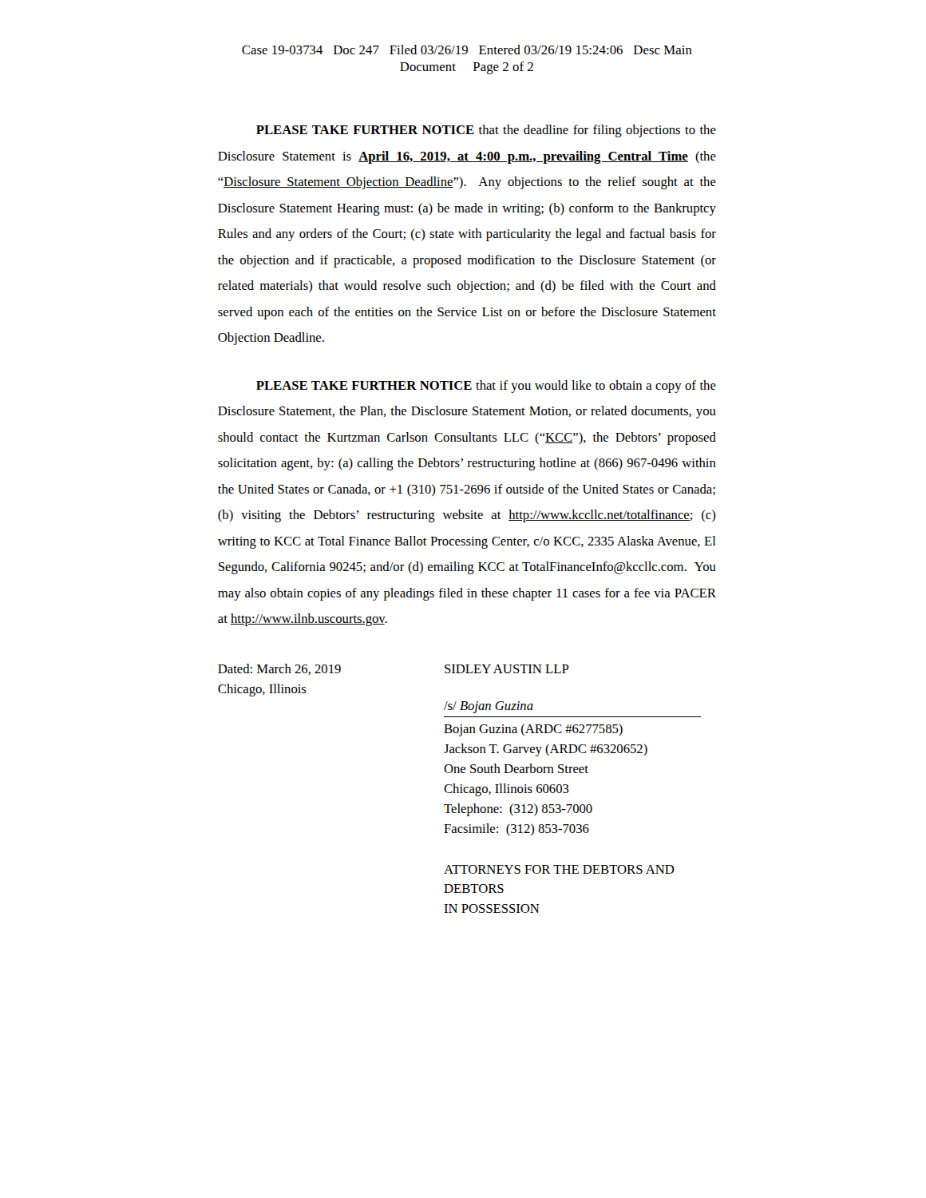Case 19-03734 Doc 247 Filed 03/26/19 Entered 03/26/19 15:24:06 Desc Main Document Page 2 of 2
PLEASE TAKE FURTHER NOTICE that the deadline for filing objections to the Disclosure Statement is April 16, 2019, at 4:00 p.m., prevailing Central Time (the “Disclosure Statement Objection Deadline”). Any objections to the relief sought at the Disclosure Statement Hearing must: (a) be made in writing; (b) conform to the Bankruptcy Rules and any orders of the Court; (c) state with particularity the legal and factual basis for the objection and if practicable, a proposed modification to the Disclosure Statement (or related materials) that would resolve such objection; and (d) be filed with the Court and served upon each of the entities on the Service List on or before the Disclosure Statement Objection Deadline.
PLEASE TAKE FURTHER NOTICE that if you would like to obtain a copy of the Disclosure Statement, the Plan, the Disclosure Statement Motion, or related documents, you should contact the Kurtzman Carlson Consultants LLC (“KCC”), the Debtors’ proposed solicitation agent, by: (a) calling the Debtors’ restructuring hotline at (866) 967-0496 within the United States or Canada, or +1 (310) 751-2696 if outside of the United States or Canada; (b) visiting the Debtors’ restructuring website at http://www.kccllc.net/totalfinance; (c) writing to KCC at Total Finance Ballot Processing Center, c/o KCC, 2335 Alaska Avenue, El Segundo, California 90245; and/or (d) emailing KCC at TotalFinanceInfo@kccllc.com. You may also obtain copies of any pleadings filed in these chapter 11 cases for a fee via PACER at http://www.ilnb.uscourts.gov.
| Dated: March 26, 2019 Chicago, Illinois | SIDLEY AUSTIN LLP /s/ Bojan Guzina Bojan Guzina (ARDC #6277585) Jackson T. Garvey (ARDC #6320652) One South Dearborn Street Chicago, Illinois 60603 Telephone: (312) 853-7000 Facsimile: (312) 853-7036 ATTORNEYS FOR THE DEBTORS AND DEBTORS IN POSSESSION |